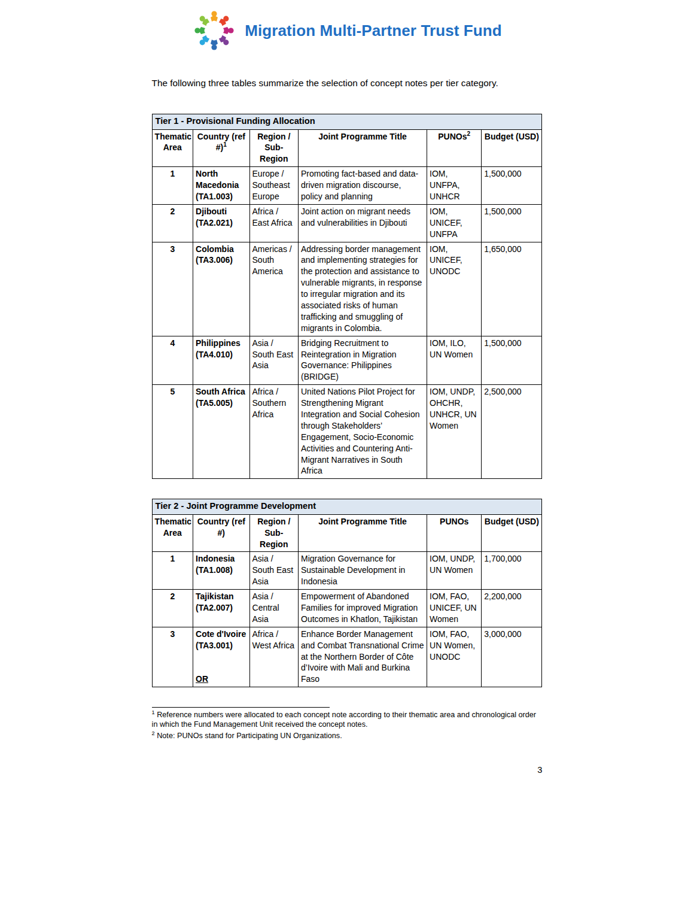Migration Multi-Partner Trust Fund
The following three tables summarize the selection of concept notes per tier category.
| Tier 1 - Provisional Funding Allocation |
| Thematic Area | Country (ref #) 1 | Region / Sub-Region | Joint Programme Title | PUNOs 2 | Budget (USD) |
| 1 | North Macedonia (TA1.003) | Europe / Southeast Europe | Promoting fact-based and data-driven migration discourse, policy and planning | IOM, UNFPA, UNHCR | 1,500,000 |
| 2 | Djibouti (TA2.021) | Africa / East Africa | Joint action on migrant needs and vulnerabilities in Djibouti | IOM, UNICEF, UNFPA | 1,500,000 |
| 3 | Colombia (TA3.006) | Americas / South America | Addressing border management and implementing strategies for the protection and assistance to vulnerable migrants, in response to irregular migration and its associated risks of human trafficking and smuggling of migrants in Colombia. | IOM, UNICEF, UNODC | 1,650,000 |
| 4 | Philippines (TA4.010) | Asia / South East Asia | Bridging Recruitment to Reintegration in Migration Governance: Philippines (BRIDGE) | IOM, ILO, UN Women | 1,500,000 |
| 5 | South Africa (TA5.005) | Africa / Southern Africa | United Nations Pilot Project for Strengthening Migrant Integration and Social Cohesion through Stakeholders’ Engagement, Socio-Economic Activities and Countering Anti-Migrant Narratives in South Africa | IOM, UNDP, OHCHR, UNHCR, UN Women | 2,500,000 |
| Tier 2 - Joint Programme Development |
| Thematic Area | Country (ref #) | Region / Sub-Region | Joint Programme Title | PUNOs | Budget (USD) |
| 1 | Indonesia (TA1.008) | Asia / South East Asia | Migration Governance for Sustainable Development in Indonesia | IOM, UNDP, UN Women | 1,700,000 |
| 2 | Tajikistan (TA2.007) | Asia / Central Asia | Empowerment of Abandoned Families for improved Migration Outcomes in Khatlon, Tajikistan | IOM, FAO, UNICEF, UN Women | 2,200,000 |
| 3 | Cote d'Ivoire (TA3.001) OR | Africa / West Africa | Enhance Border Management and Combat Transnational Crime at the Northern Border of Côte d’Ivoire with Mali and Burkina Faso | IOM, FAO, UN Women, UNODC | 3,000,000 |
1 Reference numbers were allocated to each concept note according to their thematic area and chronological order in which the Fund Management Unit received the concept notes.
2 Note: PUNOs stand for Participating UN Organizations.
3